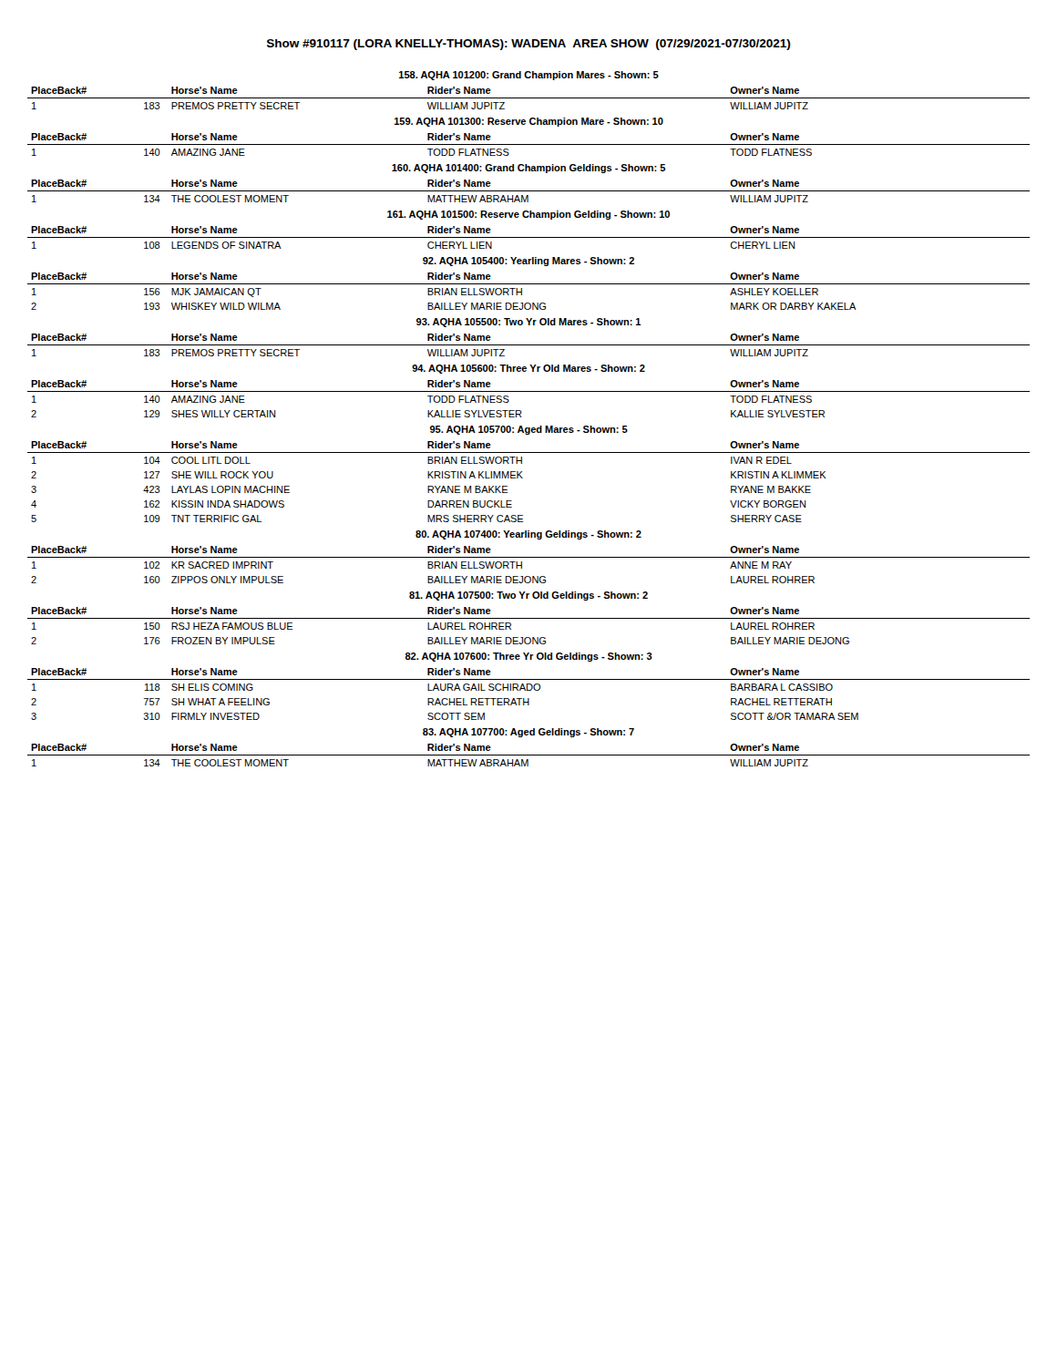Show #910117 (LORA KNELLY-THOMAS): WADENA AREA SHOW (07/29/2021-07/30/2021)
158. AQHA 101200: Grand Champion Mares - Shown: 5
| PlaceBack# | | Horse's Name | Rider's Name | Owner's Name |
| --- | --- | --- | --- | --- |
| 1 | 183 | PREMOS PRETTY SECRET | WILLIAM JUPITZ | WILLIAM JUPITZ |
159. AQHA 101300: Reserve Champion Mare - Shown: 10
| PlaceBack# | | Horse's Name | Rider's Name | Owner's Name |
| --- | --- | --- | --- | --- |
| 1 | 140 | AMAZING JANE | TODD FLATNESS | TODD FLATNESS |
160. AQHA 101400: Grand Champion Geldings - Shown: 5
| PlaceBack# | | Horse's Name | Rider's Name | Owner's Name |
| --- | --- | --- | --- | --- |
| 1 | 134 | THE COOLEST MOMENT | MATTHEW ABRAHAM | WILLIAM JUPITZ |
161. AQHA 101500: Reserve Champion Gelding - Shown: 10
| PlaceBack# | | Horse's Name | Rider's Name | Owner's Name |
| --- | --- | --- | --- | --- |
| 1 | 108 | LEGENDS OF SINATRA | CHERYL LIEN | CHERYL LIEN |
92. AQHA 105400: Yearling Mares - Shown: 2
| PlaceBack# | | Horse's Name | Rider's Name | Owner's Name |
| --- | --- | --- | --- | --- |
| 1 | 156 | MJK JAMAICAN QT | BRIAN ELLSWORTH | ASHLEY KOELLER |
| 2 | 193 | WHISKEY WILD WILMA | BAILLEY MARIE DEJONG | MARK OR DARBY KAKELA |
93. AQHA 105500: Two Yr Old Mares - Shown: 1
| PlaceBack# | | Horse's Name | Rider's Name | Owner's Name |
| --- | --- | --- | --- | --- |
| 1 | 183 | PREMOS PRETTY SECRET | WILLIAM JUPITZ | WILLIAM JUPITZ |
94. AQHA 105600: Three Yr Old Mares - Shown: 2
| PlaceBack# | | Horse's Name | Rider's Name | Owner's Name |
| --- | --- | --- | --- | --- |
| 1 | 140 | AMAZING JANE | TODD FLATNESS | TODD FLATNESS |
| 2 | 129 | SHES WILLY CERTAIN | KALLIE SYLVESTER | KALLIE SYLVESTER |
95. AQHA 105700: Aged Mares - Shown: 5
| PlaceBack# | | Horse's Name | Rider's Name | Owner's Name |
| --- | --- | --- | --- | --- |
| 1 | 104 | COOL LITL DOLL | BRIAN ELLSWORTH | IVAN R EDEL |
| 2 | 127 | SHE WILL ROCK YOU | KRISTIN A KLIMMEK | KRISTIN A KLIMMEK |
| 3 | 423 | LAYLAS LOPIN MACHINE | RYANE M BAKKE | RYANE M BAKKE |
| 4 | 162 | KISSIN INDA SHADOWS | DARREN BUCKLE | VICKY BORGEN |
| 5 | 109 | TNT TERRIFIC GAL | MRS SHERRY CASE | SHERRY CASE |
80. AQHA 107400: Yearling Geldings - Shown: 2
| PlaceBack# | | Horse's Name | Rider's Name | Owner's Name |
| --- | --- | --- | --- | --- |
| 1 | 102 | KR SACRED IMPRINT | BRIAN ELLSWORTH | ANNE M RAY |
| 2 | 160 | ZIPPOS ONLY IMPULSE | BAILLEY MARIE DEJONG | LAUREL ROHRER |
81. AQHA 107500: Two Yr Old Geldings - Shown: 2
| PlaceBack# | | Horse's Name | Rider's Name | Owner's Name |
| --- | --- | --- | --- | --- |
| 1 | 150 | RSJ HEZA FAMOUS BLUE | LAUREL ROHRER | LAUREL ROHRER |
| 2 | 176 | FROZEN BY IMPULSE | BAILLEY MARIE DEJONG | BAILLEY MARIE DEJONG |
82. AQHA 107600: Three Yr Old Geldings - Shown: 3
| PlaceBack# | | Horse's Name | Rider's Name | Owner's Name |
| --- | --- | --- | --- | --- |
| 1 | 118 | SH ELIS COMING | LAURA GAIL SCHIRADO | BARBARA L CASSIBO |
| 2 | 757 | SH WHAT A FEELING | RACHEL RETTERATH | RACHEL RETTERATH |
| 3 | 310 | FIRMLY INVESTED | SCOTT SEM | SCOTT &/OR TAMARA SEM |
83. AQHA 107700: Aged Geldings - Shown: 7
| PlaceBack# | | Horse's Name | Rider's Name | Owner's Name |
| --- | --- | --- | --- | --- |
| 1 | 134 | THE COOLEST MOMENT | MATTHEW ABRAHAM | WILLIAM JUPITZ |